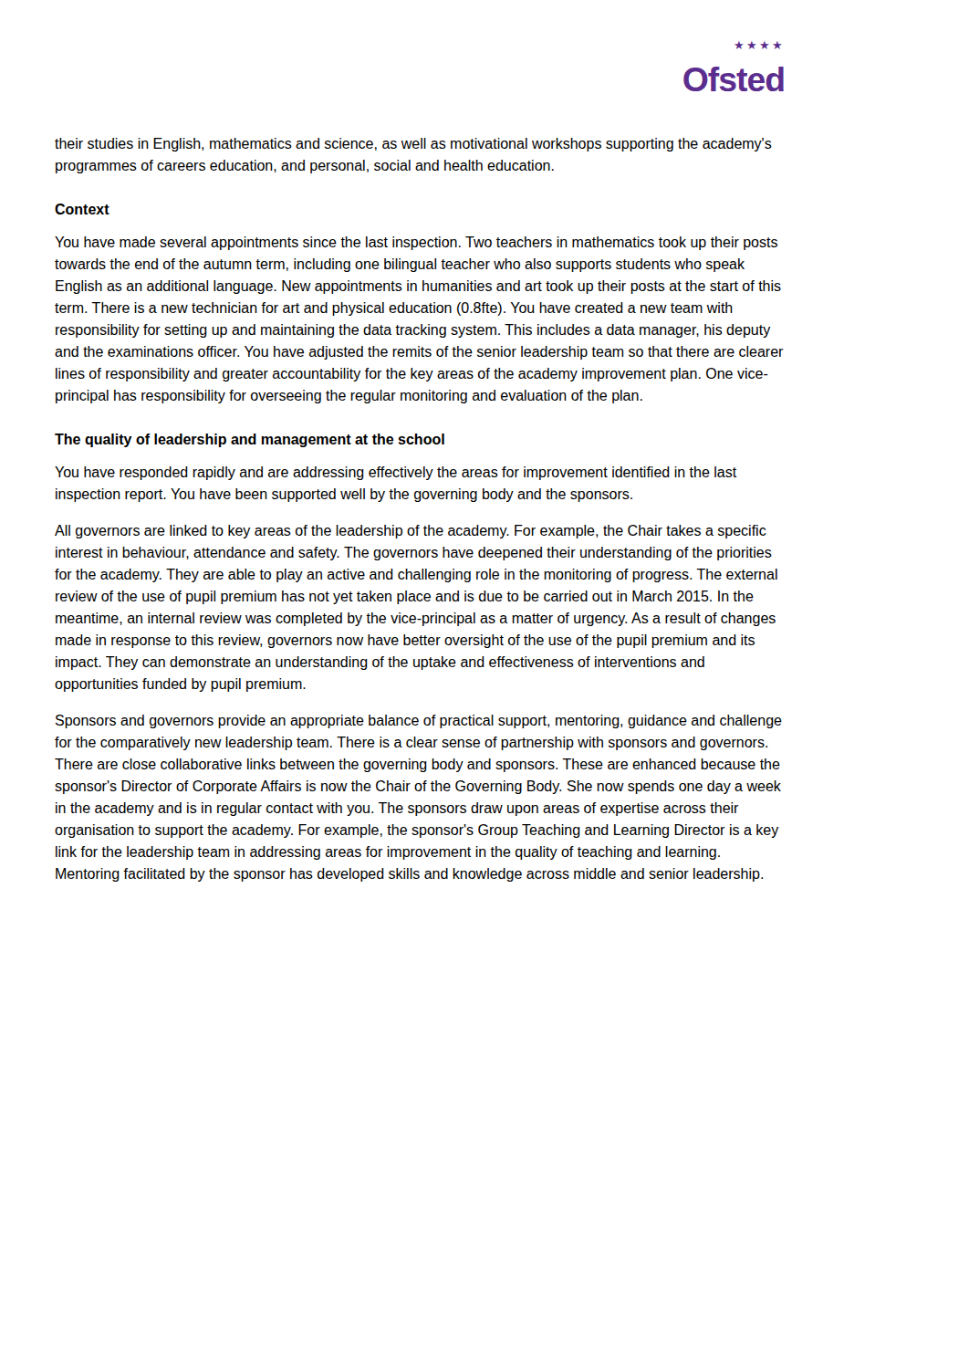★★★★
Ofsted
their studies in English, mathematics and science, as well as motivational workshops supporting the academy's programmes of careers education, and personal, social and health education.
Context
You have made several appointments since the last inspection. Two teachers in mathematics took up their posts towards the end of the autumn term, including one bilingual teacher who also supports students who speak English as an additional language. New appointments in humanities and art took up their posts at the start of this term. There is a new technician for art and physical education (0.8fte). You have created a new team with responsibility for setting up and maintaining the data tracking system. This includes a data manager, his deputy and the examinations officer. You have adjusted the remits of the senior leadership team so that there are clearer lines of responsibility and greater accountability for the key areas of the academy improvement plan. One vice-principal has responsibility for overseeing the regular monitoring and evaluation of the plan.
The quality of leadership and management at the school
You have responded rapidly and are addressing effectively the areas for improvement identified in the last inspection report. You have been supported well by the governing body and the sponsors.
All governors are linked to key areas of the leadership of the academy. For example, the Chair takes a specific interest in behaviour, attendance and safety. The governors have deepened their understanding of the priorities for the academy. They are able to play an active and challenging role in the monitoring of progress. The external review of the use of pupil premium has not yet taken place and is due to be carried out in March 2015. In the meantime, an internal review was completed by the vice-principal as a matter of urgency. As a result of changes made in response to this review, governors now have better oversight of the use of the pupil premium and its impact. They can demonstrate an understanding of the uptake and effectiveness of interventions and opportunities funded by pupil premium.
Sponsors and governors provide an appropriate balance of practical support, mentoring, guidance and challenge for the comparatively new leadership team. There is a clear sense of partnership with sponsors and governors. There are close collaborative links between the governing body and sponsors. These are enhanced because the sponsor's Director of Corporate Affairs is now the Chair of the Governing Body. She now spends one day a week in the academy and is in regular contact with you. The sponsors draw upon areas of expertise across their organisation to support the academy. For example, the sponsor's Group Teaching and Learning Director is a key link for the leadership team in addressing areas for improvement in the quality of teaching and learning. Mentoring facilitated by the sponsor has developed skills and knowledge across middle and senior leadership.